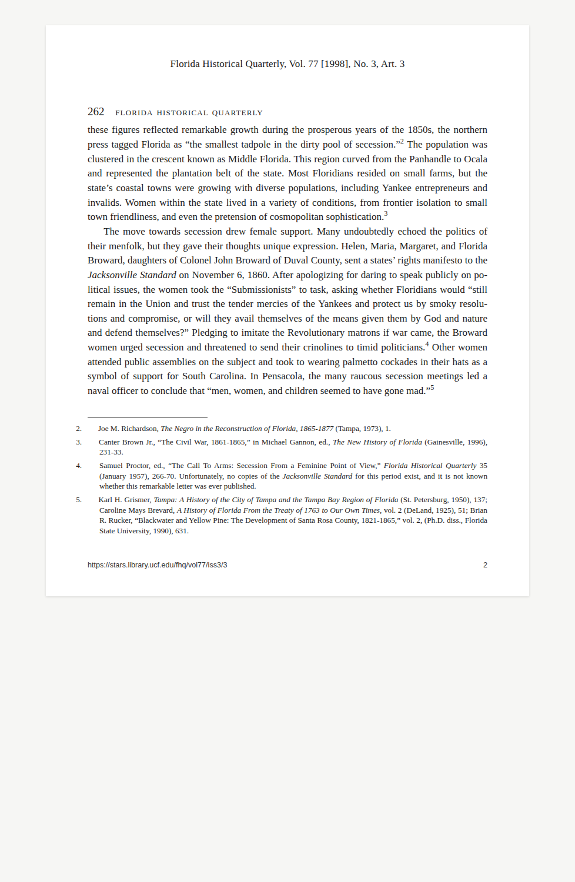Florida Historical Quarterly, Vol. 77 [1998], No. 3, Art. 3
262 Florida Historical Quarterly
these figures reflected remarkable growth during the prosperous years of the 1850s, the northern press tagged Florida as “the smallest tadpole in the dirty pool of secession.”2 The population was clustered in the crescent known as Middle Florida. This region curved from the Panhandle to Ocala and represented the plantation belt of the state. Most Floridians resided on small farms, but the state’s coastal towns were growing with diverse populations, including Yankee entrepreneurs and invalids. Women within the state lived in a variety of conditions, from frontier isolation to small town friendliness, and even the pretension of cosmopolitan sophistication.3
The move towards secession drew female support. Many undoubtedly echoed the politics of their menfolk, but they gave their thoughts unique expression. Helen, Maria, Margaret, and Florida Broward, daughters of Colonel John Broward of Duval County, sent a states’ rights manifesto to the Jacksonville Standard on November 6, 1860. After apologizing for daring to speak publicly on political issues, the women took the “Submissionists” to task, asking whether Floridians would “still remain in the Union and trust the tender mercies of the Yankees and protect us by smoky resolutions and compromise, or will they avail themselves of the means given them by God and nature and defend themselves?” Pledging to imitate the Revolutionary matrons if war came, the Broward women urged secession and threatened to send their crinolines to timid politicians.4 Other women attended public assemblies on the subject and took to wearing palmetto cockades in their hats as a symbol of support for South Carolina. In Pensacola, the many raucous secession meetings led a naval officer to conclude that “men, women, and children seemed to have gone mad.”5
2. Joe M. Richardson, The Negro in the Reconstruction of Florida, 1865-1877 (Tampa, 1973), 1.
3. Canter Brown Jr., “The Civil War, 1861-1865,” in Michael Gannon, ed., The New History of Florida (Gainesville, 1996), 231-33.
4. Samuel Proctor, ed., “The Call To Arms: Secession From a Feminine Point of View,” Florida Historical Quarterly 35 (January 1957), 266-70. Unfortunately, no copies of the Jacksonville Standard for this period exist, and it is not known whether this remarkable letter was ever published.
5. Karl H. Grismer, Tampa: A History of the City of Tampa and the Tampa Bay Region of Florida (St. Petersburg, 1950), 137; Caroline Mays Brevard, A History of Florida From the Treaty of 1763 to Our Own Times, vol. 2 (DeLand, 1925), 51; Brian R. Rucker, “Blackwater and Yellow Pine: The Development of Santa Rosa County, 1821-1865,” vol. 2, (Ph.D. diss., Florida State University, 1990), 631.
https://stars.library.ucf.edu/fhq/vol77/iss3/3 2